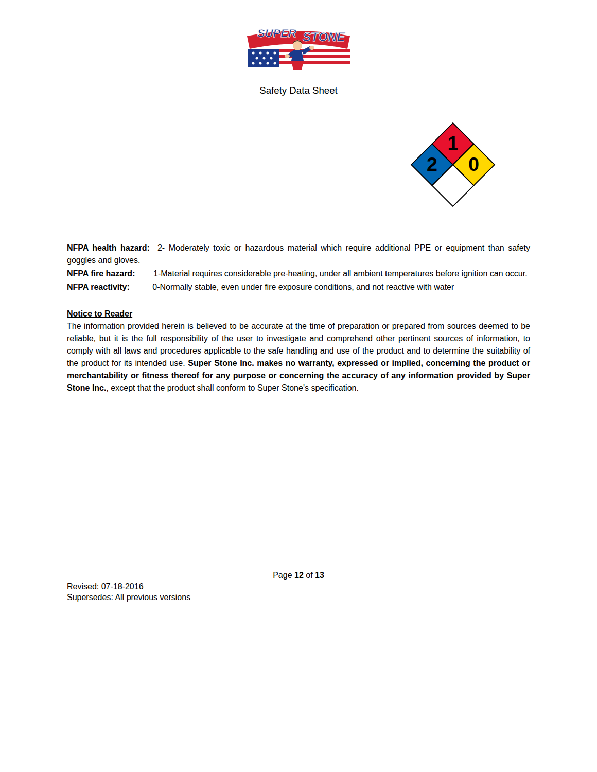SUPER STONE
Safety Data Sheet
1 2 0
NFPA health hazard: 2- Moderately toxic or hazardous material which require additional PPE or equipment than safety goggles and gloves.
NFPA fire hazard: 1-Material requires considerable pre-heating, under all ambient temperatures before ignition can occur.
NFPA reactivity: 0-Normally stable, even under fire exposure conditions, and not reactive with water
Notice to Reader
The information provided herein is believed to be accurate at the time of preparation or prepared from sources deemed to be reliable, but it is the full responsibility of the user to investigate and comprehend other pertinent sources of information, to comply with all laws and procedures applicable to the safe handling and use of the product and to determine the suitability of the product for its intended use. Super Stone Inc. makes no warranty, expressed or implied, concerning the product or merchantability or fitness thereof for any purpose or concerning the accuracy of any information provided by Super Stone Inc., except that the product shall conform to Super Stone's specification.
Page 12 of 13
Revised: 07-18-2016
Supersedes: All previous versions